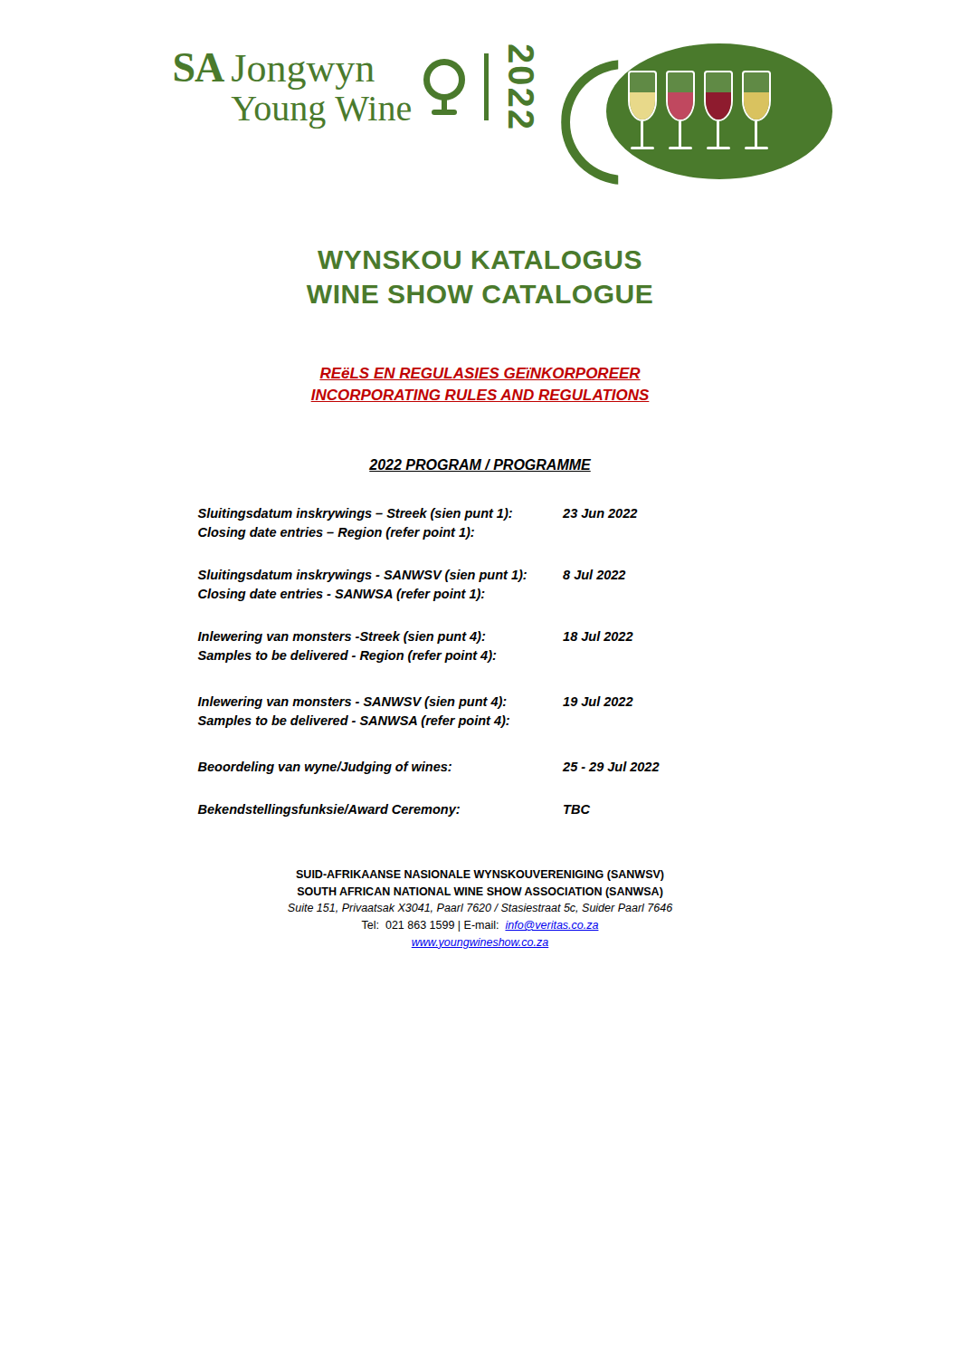SA Jongwyn
SA Young Wine
2022
WYNSKOU KATALOGUS
WINE SHOW CATALOGUE
REëLS EN REGULASIES GEïNKORPOREER
INCORPORATING RULES AND REGULATIONS
2022 PROGRAM / PROGRAMME
| Sluitingsdatum inskrywings – Streek (sien punt 1): Closing date entries – Region (refer point 1): | 23 Jun 2022 |
| Sluitingsdatum inskrywings - SANWSV (sien punt 1): Closing date entries - SANWSA (refer point 1): | 8 Jul 2022 |
| Inlewering van monsters -Streek (sien punt 4): Samples to be delivered - Region (refer point 4): | 18 Jul 2022 |
| Inlewering van monsters - SANWSV (sien punt 4): Samples to be delivered - SANWSA (refer point 4): | 19 Jul 2022 |
| Beoordeling van wyne/Judging of wines: | 25 - 29 Jul 2022 |
| Bekendstellingsfunksie/Award Ceremony: | TBC |
SUID-AFRIKAANSE NASIONALE WYNSKOUVERENIGING (SANWSV)
SOUTH AFRICAN NATIONAL WINE SHOW ASSOCIATION (SANWSA)
Suite 151, Privaatsak X3041, Paarl 7620 / Stasiestraat 5c, Suider Paarl 7646
Tel: 021 863 1599 | E-mail: info@veritas.co.za
www.youngwineshow.co.za